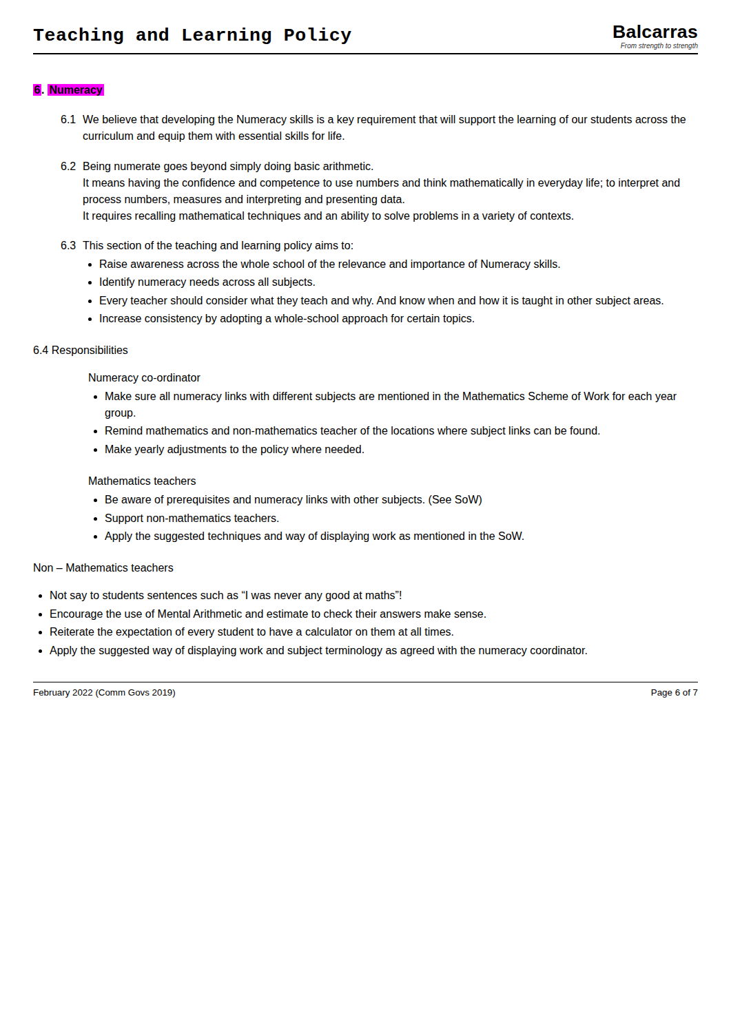Teaching and Learning Policy
Balcarras
From strength to strength
6. Numeracy
6.1
We believe that developing the Numeracy skills is a key requirement that will support the learning of our students across the curriculum and equip them with essential skills for life.
6.2
Being numerate goes beyond simply doing basic arithmetic.
It means having the confidence and competence to use numbers and think mathematically in everyday life; to interpret and process numbers, measures and interpreting and presenting data.
It requires recalling mathematical techniques and an ability to solve problems in a variety of contexts.
6.3
This section of the teaching and learning policy aims to:
Raise awareness across the whole school of the relevance and importance of Numeracy skills.
Identify numeracy needs across all subjects.
Every teacher should consider what they teach and why. And know when and how it is taught in other subject areas.
Increase consistency by adopting a whole-school approach for certain topics.
6.4 Responsibilities
Numeracy co-ordinator
Make sure all numeracy links with different subjects are mentioned in the Mathematics Scheme of Work for each year group.
Remind mathematics and non-mathematics teacher of the locations where subject links can be found.
Make yearly adjustments to the policy where needed.
Mathematics teachers
Be aware of prerequisites and numeracy links with other subjects. (See SoW)
Support non-mathematics teachers.
Apply the suggested techniques and way of displaying work as mentioned in the SoW.
Non – Mathematics teachers
Not say to students sentences such as “I was never any good at maths”!
Encourage the use of Mental Arithmetic and estimate to check their answers make sense.
Reiterate the expectation of every student to have a calculator on them at all times.
Apply the suggested way of displaying work and subject terminology as agreed with the numeracy coordinator.
February 2022 (Comm Govs 2019) Page 6 of 7